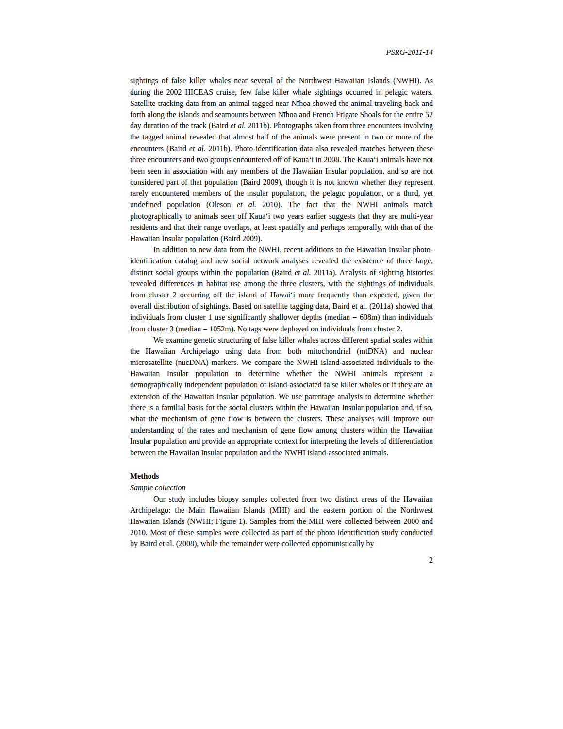PSRG-2011-14
sightings of false killer whales near several of the Northwest Hawaiian Islands (NWHI). As during the 2002 HICEAS cruise, few false killer whale sightings occurred in pelagic waters. Satellite tracking data from an animal tagged near Nīhoa showed the animal traveling back and forth along the islands and seamounts between Nīhoa and French Frigate Shoals for the entire 52 day duration of the track (Baird et al. 2011b). Photographs taken from three encounters involving the tagged animal revealed that almost half of the animals were present in two or more of the encounters (Baird et al. 2011b). Photo-identification data also revealed matches between these three encounters and two groups encountered off of Kauaʻi in 2008. The Kauaʻi animals have not been seen in association with any members of the Hawaiian Insular population, and so are not considered part of that population (Baird 2009), though it is not known whether they represent rarely encountered members of the insular population, the pelagic population, or a third, yet undefined population (Oleson et al. 2010). The fact that the NWHI animals match photographically to animals seen off Kauaʻi two years earlier suggests that they are multi-year residents and that their range overlaps, at least spatially and perhaps temporally, with that of the Hawaiian Insular population (Baird 2009).
In addition to new data from the NWHI, recent additions to the Hawaiian Insular photo-identification catalog and new social network analyses revealed the existence of three large, distinct social groups within the population (Baird et al. 2011a). Analysis of sighting histories revealed differences in habitat use among the three clusters, with the sightings of individuals from cluster 2 occurring off the island of Hawaiʻi more frequently than expected, given the overall distribution of sightings. Based on satellite tagging data, Baird et al. (2011a) showed that individuals from cluster 1 use significantly shallower depths (median = 608m) than individuals from cluster 3 (median = 1052m). No tags were deployed on individuals from cluster 2.
We examine genetic structuring of false killer whales across different spatial scales within the Hawaiian Archipelago using data from both mitochondrial (mtDNA) and nuclear microsatellite (nucDNA) markers. We compare the NWHI island-associated individuals to the Hawaiian Insular population to determine whether the NWHI animals represent a demographically independent population of island-associated false killer whales or if they are an extension of the Hawaiian Insular population. We use parentage analysis to determine whether there is a familial basis for the social clusters within the Hawaiian Insular population and, if so, what the mechanism of gene flow is between the clusters. These analyses will improve our understanding of the rates and mechanism of gene flow among clusters within the Hawaiian Insular population and provide an appropriate context for interpreting the levels of differentiation between the Hawaiian Insular population and the NWHI island-associated animals.
Methods
Sample collection
Our study includes biopsy samples collected from two distinct areas of the Hawaiian Archipelago: the Main Hawaiian Islands (MHI) and the eastern portion of the Northwest Hawaiian Islands (NWHI; Figure 1). Samples from the MHI were collected between 2000 and 2010. Most of these samples were collected as part of the photo identification study conducted by Baird et al. (2008), while the remainder were collected opportunistically by
2